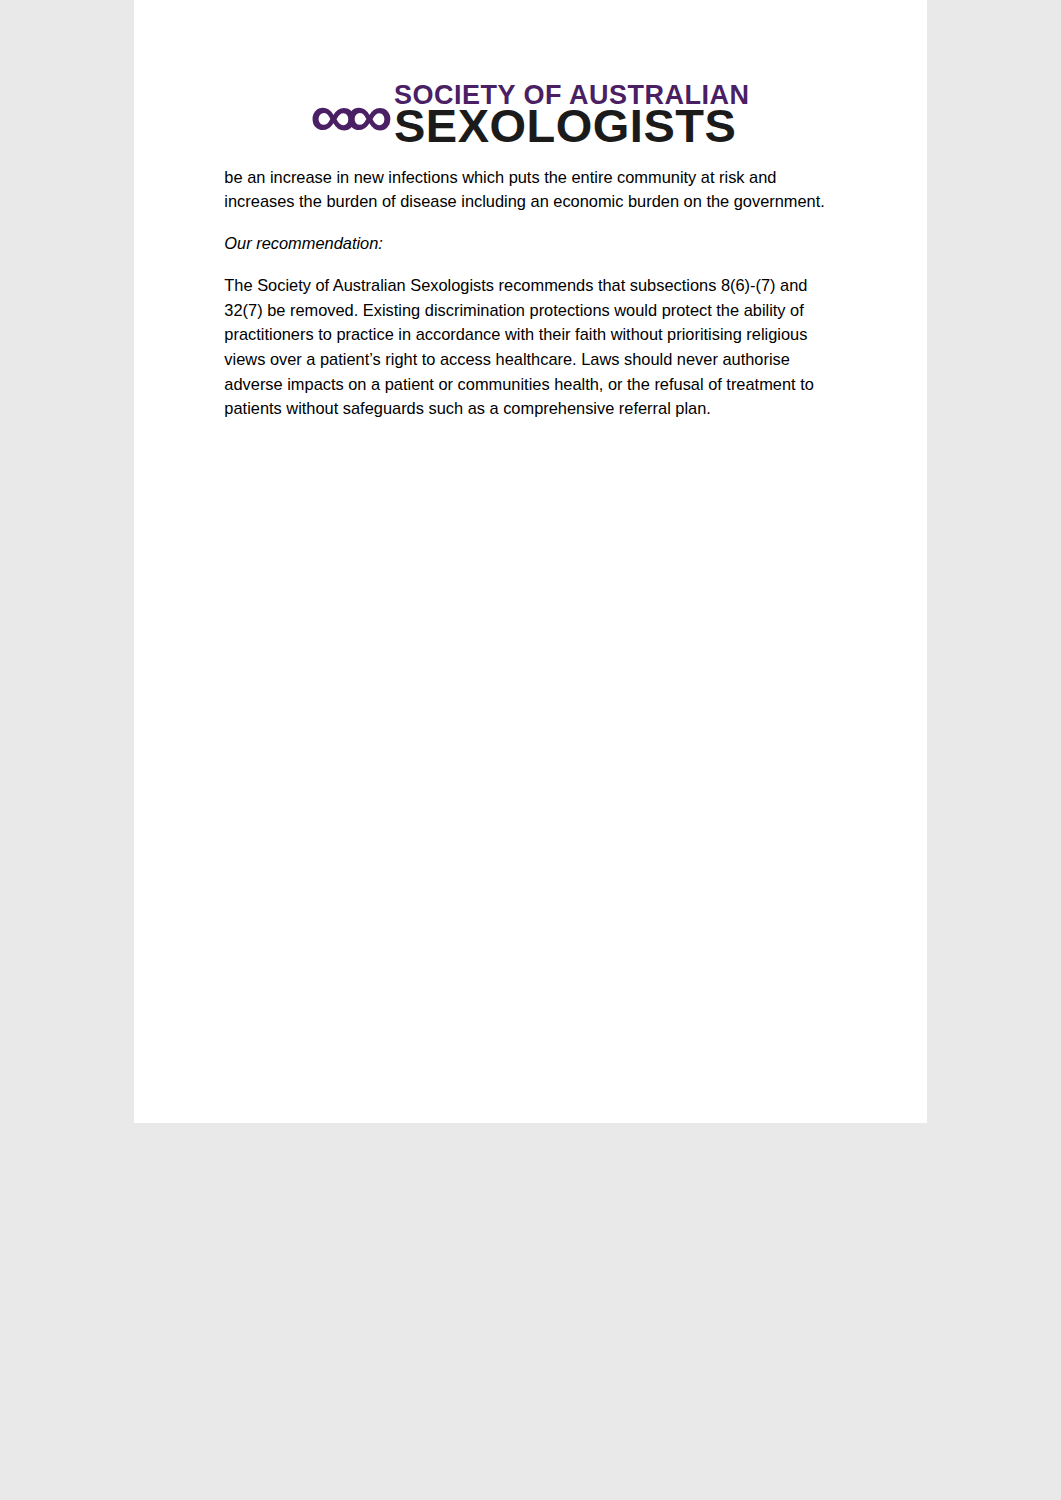∞∞SOCIETY OF AUSTRALIAN SEXOLOGISTS
be an increase in new infections which puts the entire community at risk and increases the burden of disease including an economic burden on the government.
Our recommendation:
The Society of Australian Sexologists recommends that subsections 8(6)-(7) and 32(7) be removed. Existing discrimination protections would protect the ability of practitioners to practice in accordance with their faith without prioritising religious views over a patient’s right to access healthcare. Laws should never authorise adverse impacts on a patient or communities health, or the refusal of treatment to patients without safeguards such as a comprehensive referral plan.